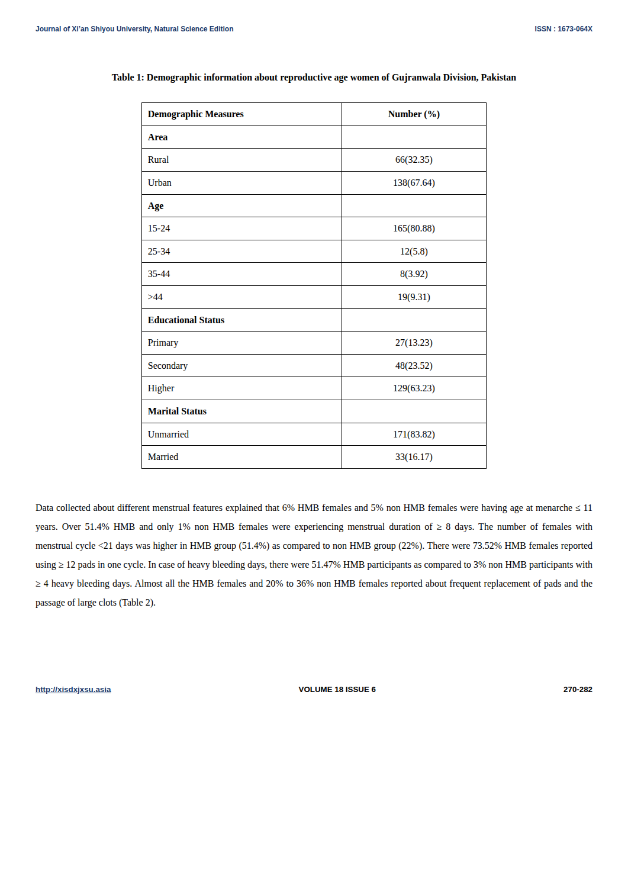Journal of Xi’an Shiyou University, Natural Science Edition
ISSN : 1673-064X
Table 1: Demographic information about reproductive age women of Gujranwala Division, Pakistan
| Demographic Measures | Number (%) |
| Area | |
| Rural | 66(32.35) |
| Urban | 138(67.64) |
| Age | |
| 15-24 | 165(80.88) |
| 25-34 | 12(5.8) |
| 35-44 | 8(3.92) |
| >44 | 19(9.31) |
| Educational Status | |
| Primary | 27(13.23) |
| Secondary | 48(23.52) |
| Higher | 129(63.23) |
| Marital Status | |
| Unmarried | 171(83.82) |
| Married | 33(16.17) |
Data collected about different menstrual features explained that 6% HMB females and 5% non HMB females were having age at menarche ≤ 11 years. Over 51.4% HMB and only 1% non HMB females were experiencing menstrual duration of ≥ 8 days. The number of females with menstrual cycle <21 days was higher in HMB group (51.4%) as compared to non HMB group (22%). There were 73.52% HMB females reported using ≥ 12 pads in one cycle. In case of heavy bleeding days, there were 51.47% HMB participants as compared to 3% non HMB participants with ≥ 4 heavy bleeding days. Almost all the HMB females and 20% to 36% non HMB females reported about frequent replacement of pads and the passage of large clots (Table 2).
http://xisdxjxsu.asia
VOLUME 18 ISSUE 6
270-282